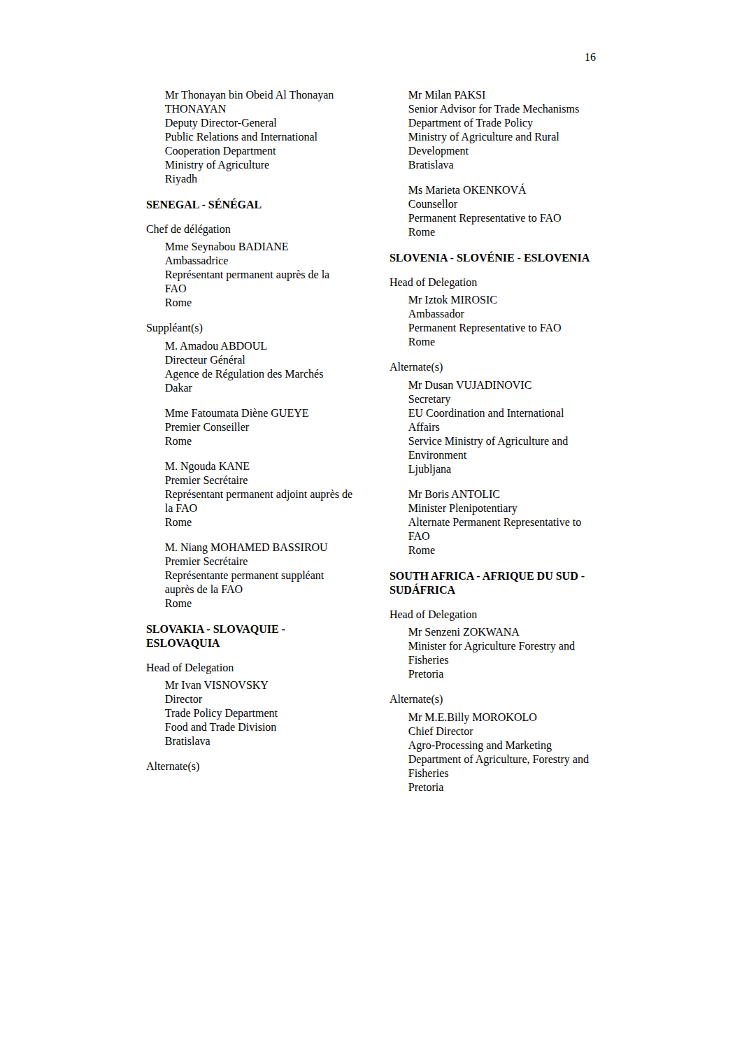16
Mr Thonayan bin Obeid Al Thonayan
THONAYAN
Deputy Director-General
Public Relations and International
Cooperation Department
Ministry of Agriculture
Riyadh
Senegal - Sénégal
Chef de délégation
Mme Seynabou BADIANE
Ambassadrice
Représentant permanent auprès de la FAO
Rome
Suppléant(s)
M. Amadou ABDOUL
Directeur Général
Agence de Régulation des Marchés
Dakar
Mme Fatoumata Diène GUEYE
Premier Conseiller
Rome
M. Ngouda KANE
Premier Secrétaire
Représentant permanent adjoint auprès de la FAO
Rome
M. Niang MOHAMED BASSIROU
Premier Secrétaire
Représentante permanent suppléant auprès de la FAO
Rome
Slovakia - Slovaquie - Eslovaquia
Head of Delegation
Mr Ivan VISNOVSKY
Director
Trade Policy Department
Food and Trade Division
Bratislava
Alternate(s)
Mr Milan PAKSI
Senior Advisor for Trade Mechanisms
Department of Trade Policy
Ministry of Agriculture and Rural Development
Bratislava
Ms Marieta OKENKOVÁ
Counsellor
Permanent Representative to FAO
Rome
Slovenia - Slovénie - Eslovenia
Head of Delegation
Mr Iztok MIROSIC
Ambassador
Permanent Representative to FAO
Rome
Alternate(s)
Mr Dusan VUJADINOVIC
Secretary
EU Coordination and International Affairs
Service Ministry of Agriculture and Environment
Ljubljana
Mr Boris ANTOLIC
Minister Plenipotentiary
Alternate Permanent Representative to FAO
Rome
South Africa - Afrique du Sud - Sudáfrica
Head of Delegation
Mr Senzeni ZOKWANA
Minister for Agriculture Forestry and Fisheries
Pretoria
Alternate(s)
Mr M.E.Billy MOROKOLO
Chief Director
Agro-Processing and Marketing
Department of Agriculture, Forestry and Fisheries
Pretoria